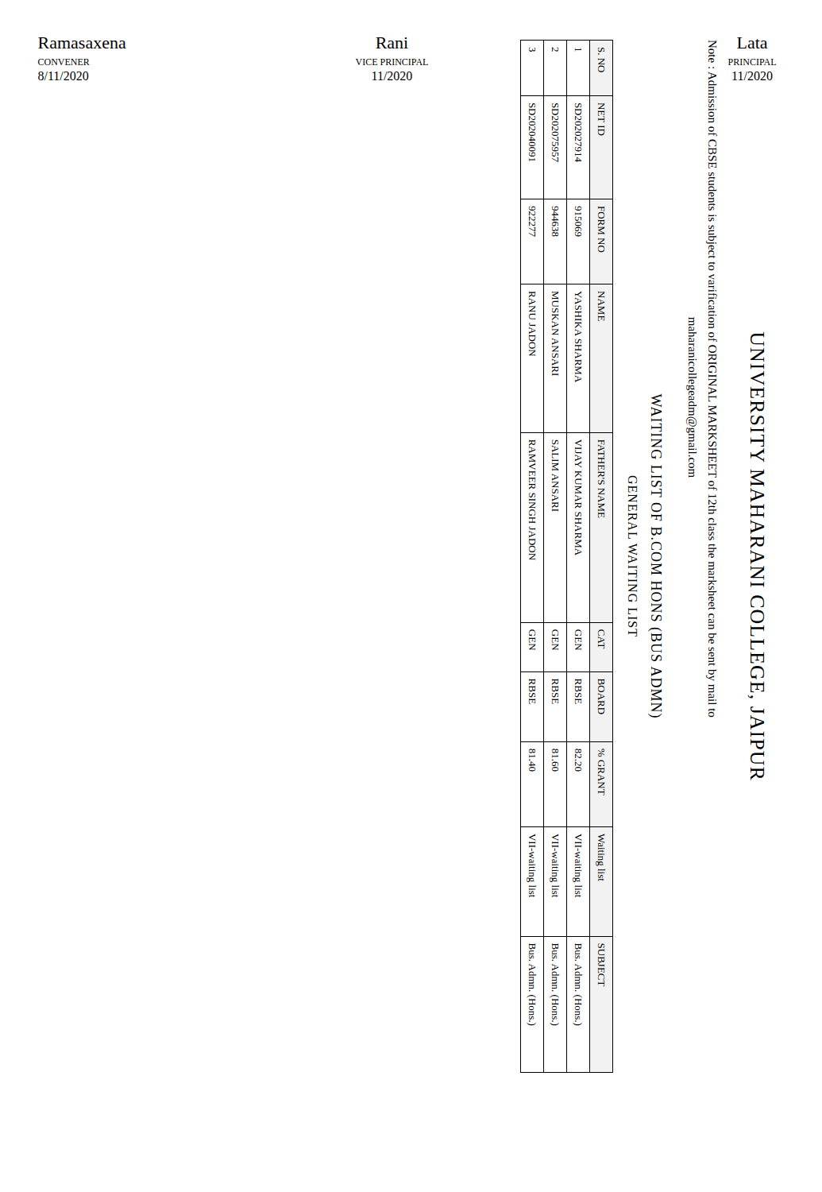Ramasaxena CONVENER
8/11/2020
Rani VICE PRINCIPAL
11/2020
Lata PRINCIPAL
11/2020
UNIVERSITY MAHARANI COLLEGE, JAIPUR
Note : Admission of CBSE students is subject to varification of ORIGINAL MARKSHEET of 12th class the marksheet can be sent by mail to maharanicollegeadm@gmail.com
WAITING LIST OF B.COM HONS (BUS ADMN)
GENERAL WAITING LIST
| S. NO | NET ID | FORM NO | NAME | FATHER'S NAME | CAT | BOARD | % GRANT | Waiting list | SUBJECT |
| --- | --- | --- | --- | --- | --- | --- | --- | --- | --- |
| 1 | SD202027914 | 915069 | YASHIKA SHARMA | VIJAY KUMAR SHARMA | GEN | RBSE | 82.20 | VII-waiting list | Bus. Admn. (Hons.) |
| 2 | SD202075957 | 944638 | MUSKAN ANSARI | SALIM ANSARI | GEN | RBSE | 81.60 | VII-waiting list | Bus. Admn. (Hons.) |
| 3 | SD202040091 | 922277 | RANU JADON | RAMVEER SINGH JADON | GEN | RBSE | 81.40 | VII-waiting list | Bus. Admn. (Hons.) |